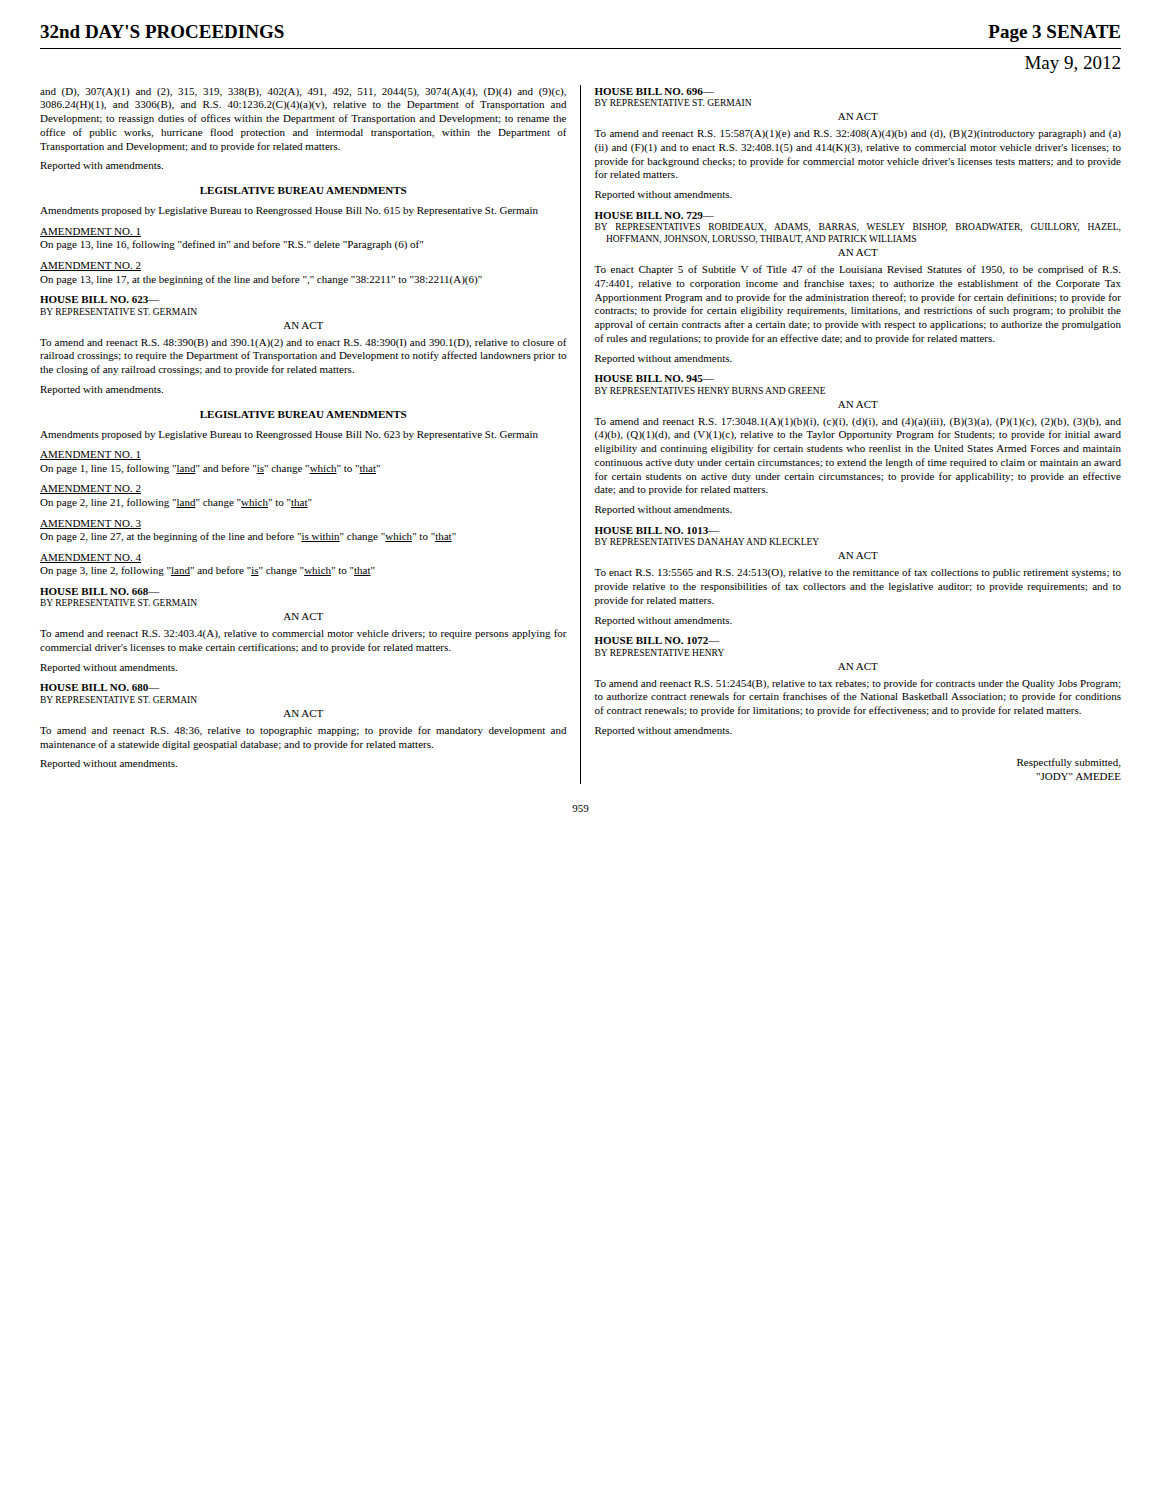32nd DAY'S PROCEEDINGS
Page 3 SENATE
May 9, 2012
and (D), 307(A)(1) and (2), 315, 319, 338(B), 402(A), 491, 492, 511, 2044(5), 3074(A)(4), (D)(4) and (9)(c), 3086.24(H)(1), and 3306(B), and R.S. 40:1236.2(C)(4)(a)(v), relative to the Department of Transportation and Development; to reassign duties of offices within the Department of Transportation and Development; to rename the office of public works, hurricane flood protection and intermodal transportation, within the Department of Transportation and Development; and to provide for related matters.
Reported with amendments.
LEGISLATIVE BUREAU AMENDMENTS
Amendments proposed by Legislative Bureau to Reengrossed House Bill No. 615 by Representative St. Germain
AMENDMENT NO. 1
On page 13, line 16, following "defined in" and before "R.S." delete "Paragraph (6) of"
AMENDMENT NO. 2
On page 13, line 17, at the beginning of the line and before "," change "38:2211" to "38:2211(A)(6)"
HOUSE BILL NO. 623—
BY REPRESENTATIVE ST. GERMAIN
AN ACT
To amend and reenact R.S. 48:390(B) and 390.1(A)(2) and to enact R.S. 48:390(I) and 390.1(D), relative to closure of railroad crossings; to require the Department of Transportation and Development to notify affected landowners prior to the closing of any railroad crossings; and to provide for related matters.
Reported with amendments.
LEGISLATIVE BUREAU AMENDMENTS
Amendments proposed by Legislative Bureau to Reengrossed House Bill No. 623 by Representative St. Germain
AMENDMENT NO. 1
On page 1, line 15, following "land" and before "is" change "which" to "that"
AMENDMENT NO. 2
On page 2, line 21, following "land" change "which" to "that"
AMENDMENT NO. 3
On page 2, line 27, at the beginning of the line and before "is within" change "which" to "that"
AMENDMENT NO. 4
On page 3, line 2, following "land" and before "is" change "which" to "that"
HOUSE BILL NO. 668—
BY REPRESENTATIVE ST. GERMAIN
AN ACT
To amend and reenact R.S. 32:403.4(A), relative to commercial motor vehicle drivers; to require persons applying for commercial driver's licenses to make certain certifications; and to provide for related matters.
Reported without amendments.
HOUSE BILL NO. 680—
BY REPRESENTATIVE ST. GERMAIN
AN ACT
To amend and reenact R.S. 48:36, relative to topographic mapping; to provide for mandatory development and maintenance of a statewide digital geospatial database; and to provide for related matters.
Reported without amendments.
HOUSE BILL NO. 696—
BY REPRESENTATIVE ST. GERMAIN
AN ACT
To amend and reenact R.S. 15:587(A)(1)(e) and R.S. 32:408(A)(4)(b) and (d), (B)(2)(introductory paragraph) and (a)(ii) and (F)(1) and to enact R.S. 32:408.1(5) and 414(K)(3), relative to commercial motor vehicle driver's licenses; to provide for background checks; to provide for commercial motor vehicle driver's licenses tests matters; and to provide for related matters.
Reported without amendments.
HOUSE BILL NO. 729—
BY REPRESENTATIVES ROBIDEAUX, ADAMS, BARRAS, WESLEY BISHOP, BROADWATER, GUILLORY, HAZEL, HOFFMANN, JOHNSON, LORUSSO, THIBAUT, AND PATRICK WILLIAMS
AN ACT
To enact Chapter 5 of Subtitle V of Title 47 of the Louisiana Revised Statutes of 1950, to be comprised of R.S. 47:4401, relative to corporation income and franchise taxes; to authorize the establishment of the Corporate Tax Apportionment Program and to provide for the administration thereof; to provide for certain definitions; to provide for contracts; to provide for certain eligibility requirements, limitations, and restrictions of such program; to prohibit the approval of certain contracts after a certain date; to provide with respect to applications; to authorize the promulgation of rules and regulations; to provide for an effective date; and to provide for related matters.
Reported without amendments.
HOUSE BILL NO. 945—
BY REPRESENTATIVES HENRY BURNS AND GREENE
AN ACT
To amend and reenact R.S. 17:3048.1(A)(1)(b)(i), (c)(i), (d)(i), and (4)(a)(iii), (B)(3)(a), (P)(1)(c), (2)(b), (3)(b), and (4)(b), (Q)(1)(d), and (V)(1)(c), relative to the Taylor Opportunity Program for Students; to provide for initial award eligibility and continuing eligibility for certain students who reenlist in the United States Armed Forces and maintain continuous active duty under certain circumstances; to extend the length of time required to claim or maintain an award for certain students on active duty under certain circumstances; to provide for applicability; to provide an effective date; and to provide for related matters.
Reported without amendments.
HOUSE BILL NO. 1013—
BY REPRESENTATIVES DANAHAY AND KLECKLEY
AN ACT
To enact R.S. 13:5565 and R.S. 24:513(O), relative to the remittance of tax collections to public retirement systems; to provide relative to the responsibilities of tax collectors and the legislative auditor; to provide requirements; and to provide for related matters.
Reported without amendments.
HOUSE BILL NO. 1072—
BY REPRESENTATIVE HENRY
AN ACT
To amend and reenact R.S. 51:2454(B), relative to tax rebates; to provide for contracts under the Quality Jobs Program; to authorize contract renewals for certain franchises of the National Basketball Association; to provide for conditions of contract renewals; to provide for limitations; to provide for effectiveness; and to provide for related matters.
Reported without amendments.
Respectfully submitted,
"JODY" AMEDEE
959